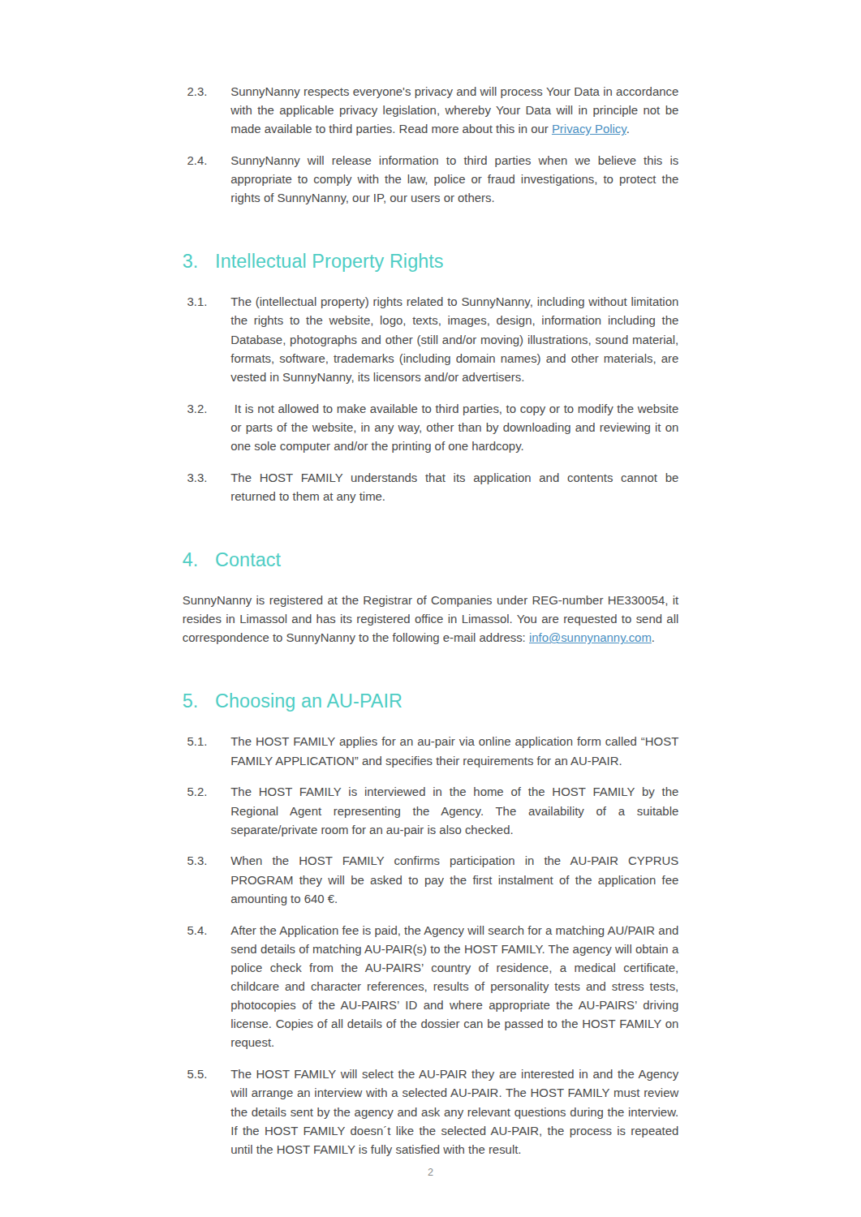2.3. SunnyNanny respects everyone's privacy and will process Your Data in accordance with the applicable privacy legislation, whereby Your Data will in principle not be made available to third parties. Read more about this in our Privacy Policy.
2.4. SunnyNanny will release information to third parties when we believe this is appropriate to comply with the law, police or fraud investigations, to protect the rights of SunnyNanny, our IP, our users or others.
3. Intellectual Property Rights
3.1. The (intellectual property) rights related to SunnyNanny, including without limitation the rights to the website, logo, texts, images, design, information including the Database, photographs and other (still and/or moving) illustrations, sound material, formats, software, trademarks (including domain names) and other materials, are vested in SunnyNanny, its licensors and/or advertisers.
3.2. It is not allowed to make available to third parties, to copy or to modify the website or parts of the website, in any way, other than by downloading and reviewing it on one sole computer and/or the printing of one hardcopy.
3.3. The HOST FAMILY understands that its application and contents cannot be returned to them at any time.
4. Contact
SunnyNanny is registered at the Registrar of Companies under REG-number HE330054, it resides in Limassol and has its registered office in Limassol. You are requested to send all correspondence to SunnyNanny to the following e-mail address: info@sunnynanny.com.
5. Choosing an AU-PAIR
5.1. The HOST FAMILY applies for an au-pair via online application form called “HOST FAMILY APPLICATION” and specifies their requirements for an AU-PAIR.
5.2. The HOST FAMILY is interviewed in the home of the HOST FAMILY by the Regional Agent representing the Agency. The availability of a suitable separate/private room for an au-pair is also checked.
5.3. When the HOST FAMILY confirms participation in the AU-PAIR CYPRUS PROGRAM they will be asked to pay the first instalment of the application fee amounting to 640 €.
5.4. After the Application fee is paid, the Agency will search for a matching AU/PAIR and send details of matching AU-PAIR(s) to the HOST FAMILY. The agency will obtain a police check from the AU-PAIRS’ country of residence, a medical certificate, childcare and character references, results of personality tests and stress tests, photocopies of the AU-PAIRS’ ID and where appropriate the AU-PAIRS’ driving license. Copies of all details of the dossier can be passed to the HOST FAMILY on request.
5.5. The HOST FAMILY will select the AU-PAIR they are interested in and the Agency will arrange an interview with a selected AU-PAIR. The HOST FAMILY must review the details sent by the agency and ask any relevant questions during the interview. If the HOST FAMILY doesn´t like the selected AU-PAIR, the process is repeated until the HOST FAMILY is fully satisfied with the result.
2